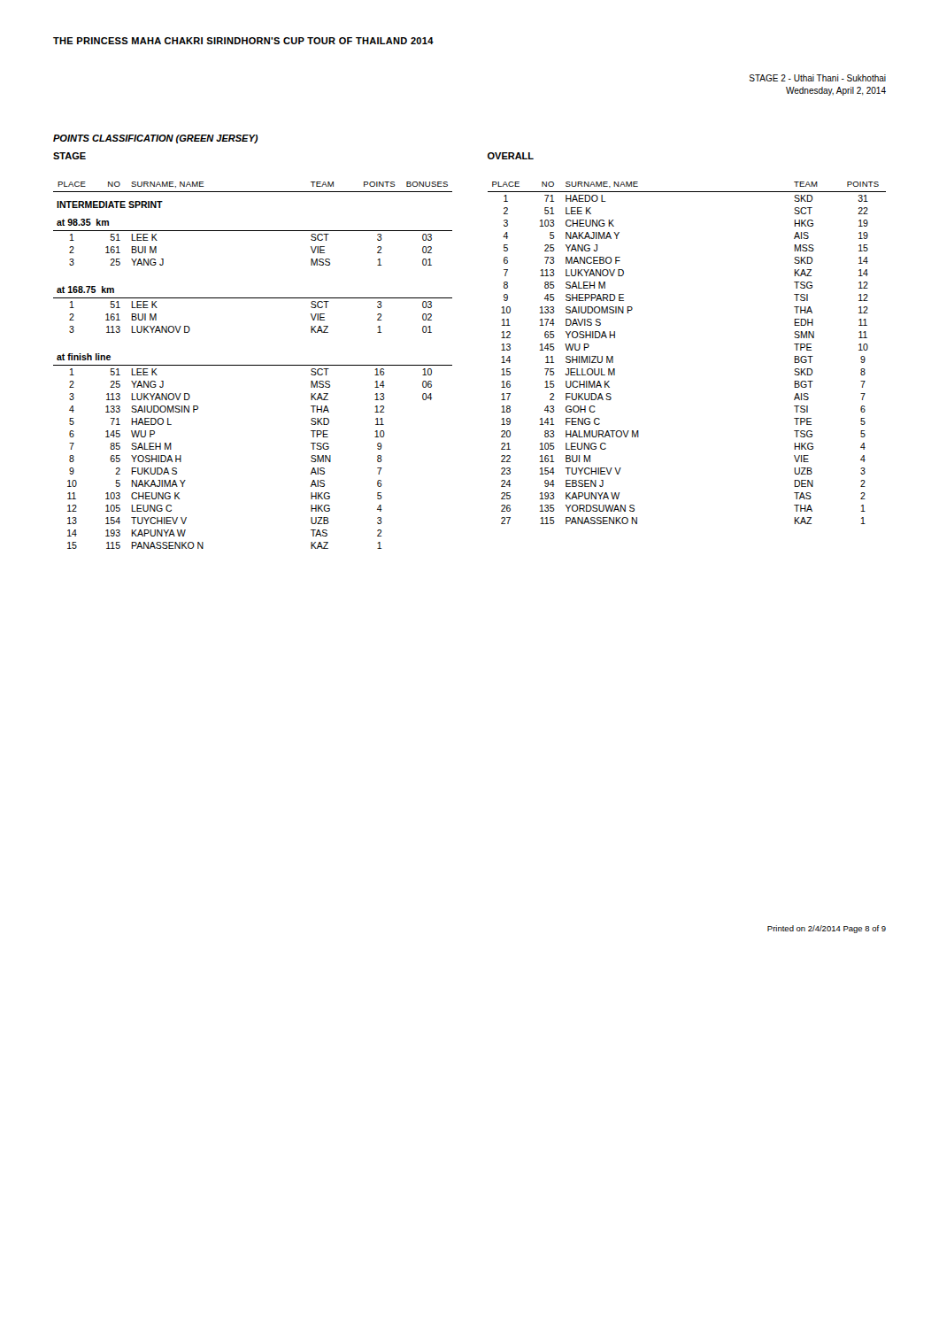THE PRINCESS MAHA CHAKRI SIRINDHORN'S CUP TOUR OF THAILAND 2014
STAGE 2 - Uthai Thani - Sukhothai
Wednesday, April 2, 2014
POINTS CLASSIFICATION (GREEN JERSEY)
STAGE
| PLACE | NO | SURNAME, NAME | TEAM | POINTS | BONUSES |
| --- | --- | --- | --- | --- | --- |
| INTERMEDIATE SPRINT |
| at 98.35 km |
| 1 | 51 | LEE K | SCT | 3 | 03 |
| 2 | 161 | BUI M | VIE | 2 | 02 |
| 3 | 25 | YANG J | MSS | 1 | 01 |
| at 168.75 km |
| 1 | 51 | LEE K | SCT | 3 | 03 |
| 2 | 161 | BUI M | VIE | 2 | 02 |
| 3 | 113 | LUKYANOV D | KAZ | 1 | 01 |
| at finish line |
| 1 | 51 | LEE K | SCT | 16 | 10 |
| 2 | 25 | YANG J | MSS | 14 | 06 |
| 3 | 113 | LUKYANOV D | KAZ | 13 | 04 |
| 4 | 133 | SAIUDOMSIN P | THA | 12 | |
| 5 | 71 | HAEDO L | SKD | 11 | |
| 6 | 145 | WU P | TPE | 10 | |
| 7 | 85 | SALEH M | TSG | 9 | |
| 8 | 65 | YOSHIDA H | SMN | 8 | |
| 9 | 2 | FUKUDA S | AIS | 7 | |
| 10 | 5 | NAKAJIMA Y | AIS | 6 | |
| 11 | 103 | CHEUNG K | HKG | 5 | |
| 12 | 105 | LEUNG C | HKG | 4 | |
| 13 | 154 | TUYCHIEV V | UZB | 3 | |
| 14 | 193 | KAPUNYA W | TAS | 2 | |
| 15 | 115 | PANASSENKO N | KAZ | 1 | |
OVERALL
| PLACE | NO | SURNAME, NAME | TEAM | POINTS |
| --- | --- | --- | --- | --- |
| 1 | 71 | HAEDO L | SKD | 31 |
| 2 | 51 | LEE K | SCT | 22 |
| 3 | 103 | CHEUNG K | HKG | 19 |
| 4 | 5 | NAKAJIMA Y | AIS | 19 |
| 5 | 25 | YANG J | MSS | 15 |
| 6 | 73 | MANCEBO F | SKD | 14 |
| 7 | 113 | LUKYANOV D | KAZ | 14 |
| 8 | 85 | SALEH M | TSG | 12 |
| 9 | 45 | SHEPPARD E | TSI | 12 |
| 10 | 133 | SAIUDOMSIN P | THA | 12 |
| 11 | 174 | DAVIS S | EDH | 11 |
| 12 | 65 | YOSHIDA H | SMN | 11 |
| 13 | 145 | WU P | TPE | 10 |
| 14 | 11 | SHIMIZU M | BGT | 9 |
| 15 | 75 | JELLOUL M | SKD | 8 |
| 16 | 15 | UCHIMA K | BGT | 7 |
| 17 | 2 | FUKUDA S | AIS | 7 |
| 18 | 43 | GOH C | TSI | 6 |
| 19 | 141 | FENG C | TPE | 5 |
| 20 | 83 | HALMURATOV M | TSG | 5 |
| 21 | 105 | LEUNG C | HKG | 4 |
| 22 | 161 | BUI M | VIE | 4 |
| 23 | 154 | TUYCHIEV V | UZB | 3 |
| 24 | 94 | EBSEN J | DEN | 2 |
| 25 | 193 | KAPUNYA W | TAS | 2 |
| 26 | 135 | YORDSUWAN S | THA | 1 |
| 27 | 115 | PANASSENKO N | KAZ | 1 |
Printed on 2/4/2014 Page 8 of 9